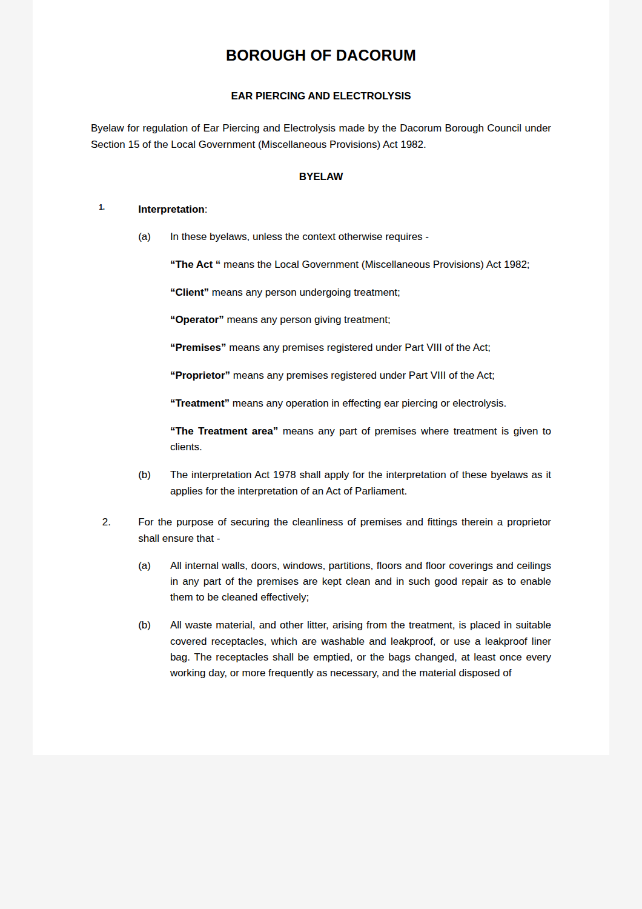BOROUGH OF DACORUM
EAR PIERCING AND ELECTROLYSIS
Byelaw for regulation of Ear Piercing and Electrolysis made by the Dacorum Borough Council under Section 15 of the Local Government (Miscellaneous Provisions) Act 1982.
BYELAW
1. Interpretation:
(a) In these byelaws, unless the context otherwise requires -
“The Act “ means the Local Government (Miscellaneous Provisions) Act 1982;
“Client” means any person undergoing treatment;
“Operator” means any person giving treatment;
“Premises” means any premises registered under Part VIII of the Act;
“Proprietor” means any premises registered under Part VIII of the Act;
“Treatment” means any operation in effecting ear piercing or electrolysis.
“The Treatment area” means any part of premises where treatment is given to clients.
(b) The interpretation Act 1978 shall apply for the interpretation of these byelaws as it applies for the interpretation of an Act of Parliament.
2. For the purpose of securing the cleanliness of premises and fittings therein a proprietor shall ensure that -
(a) All internal walls, doors, windows, partitions, floors and floor coverings and ceilings in any part of the premises are kept clean and in such good repair as to enable them to be cleaned effectively;
(b) All waste material, and other litter, arising from the treatment, is placed in suitable covered receptacles, which are washable and leakproof, or use a leakproof liner bag. The receptacles shall be emptied, or the bags changed, at least once every working day, or more frequently as necessary, and the material disposed of